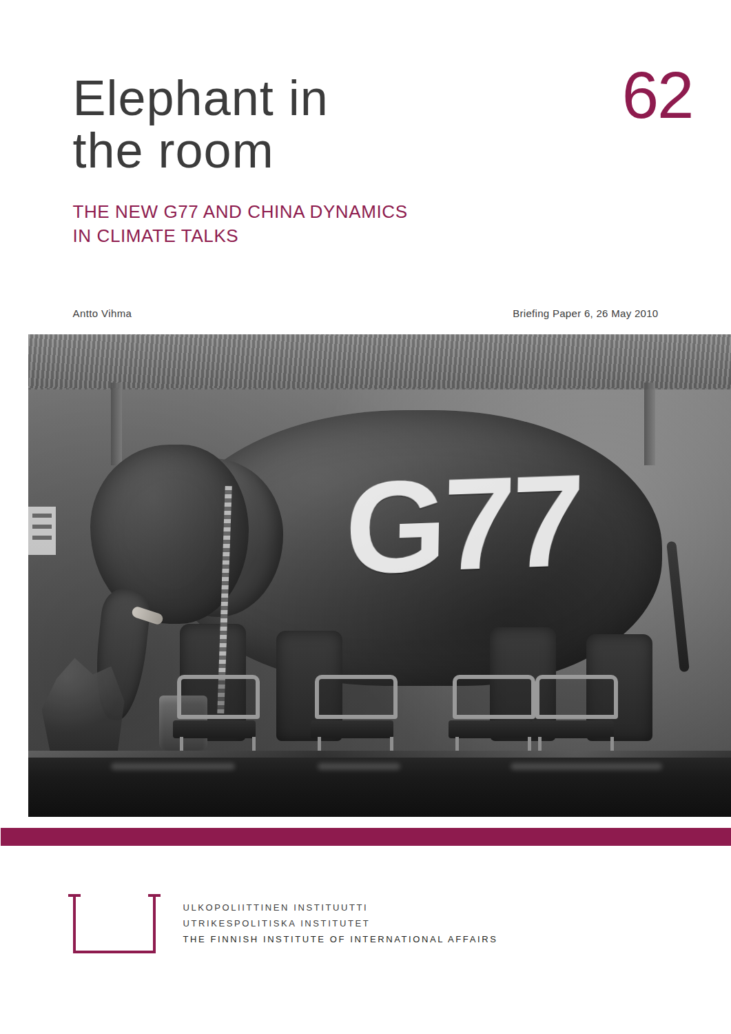62
Elephant in
the room
The new G77 and China dynamics
in climate talks
Antto Vihma Briefing Paper 6, 26 May 2010
G77
Ulkopoliittinen instituutti
Utrikespolitiska institutet
The Finnish Institute of International Affairs